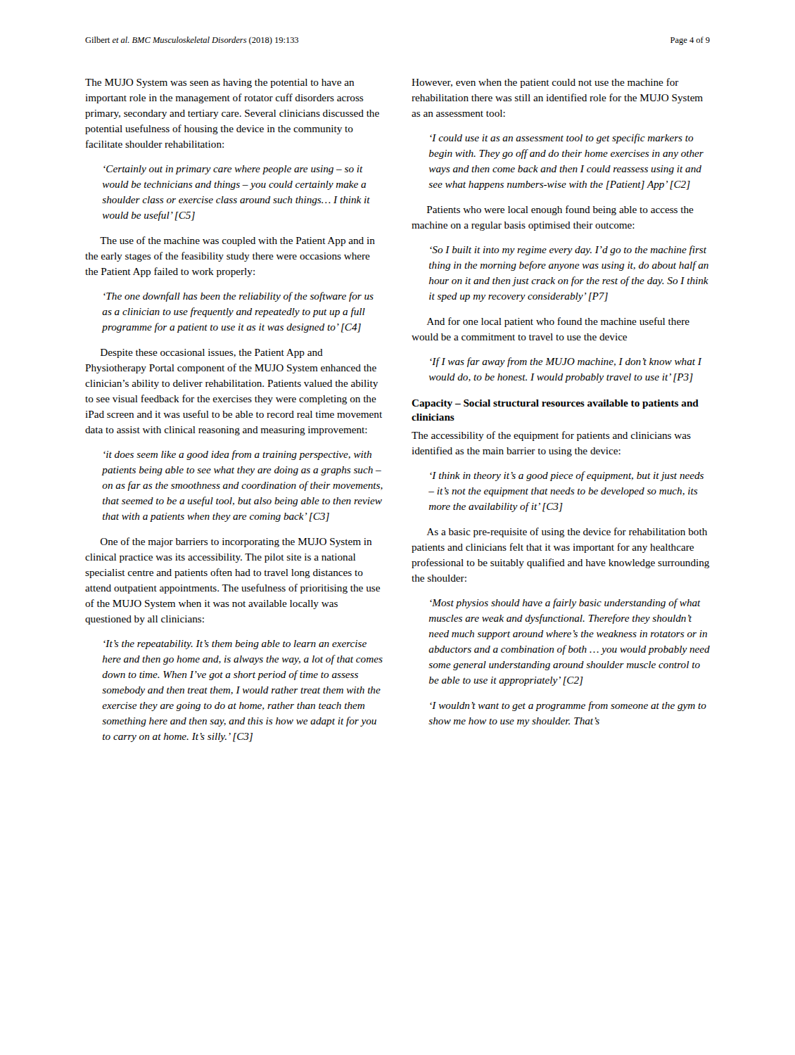Gilbert et al. BMC Musculoskeletal Disorders (2018) 19:133
Page 4 of 9
The MUJO System was seen as having the potential to have an important role in the management of rotator cuff disorders across primary, secondary and tertiary care. Several clinicians discussed the potential usefulness of housing the device in the community to facilitate shoulder rehabilitation:
‘Certainly out in primary care where people are using – so it would be technicians and things – you could certainly make a shoulder class or exercise class around such things… I think it would be useful’ [C5]
The use of the machine was coupled with the Patient App and in the early stages of the feasibility study there were occasions where the Patient App failed to work properly:
‘The one downfall has been the reliability of the software for us as a clinician to use frequently and repeatedly to put up a full programme for a patient to use it as it was designed to’ [C4]
Despite these occasional issues, the Patient App and Physiotherapy Portal component of the MUJO System enhanced the clinician’s ability to deliver rehabilitation. Patients valued the ability to see visual feedback for the exercises they were completing on the iPad screen and it was useful to be able to record real time movement data to assist with clinical reasoning and measuring improvement:
‘it does seem like a good idea from a training perspective, with patients being able to see what they are doing as a graphs such – on as far as the smoothness and coordination of their movements, that seemed to be a useful tool, but also being able to then review that with a patients when they are coming back’ [C3]
One of the major barriers to incorporating the MUJO System in clinical practice was its accessibility. The pilot site is a national specialist centre and patients often had to travel long distances to attend outpatient appointments. The usefulness of prioritising the use of the MUJO System when it was not available locally was questioned by all clinicians:
‘It’s the repeatability. It’s them being able to learn an exercise here and then go home and, is always the way, a lot of that comes down to time. When I’ve got a short period of time to assess somebody and then treat them, I would rather treat them with the exercise they are going to do at home, rather than teach them something here and then say, and this is how we adapt it for you to carry on at home. It’s silly.’ [C3]
However, even when the patient could not use the machine for rehabilitation there was still an identified role for the MUJO System as an assessment tool:
‘I could use it as an assessment tool to get specific markers to begin with. They go off and do their home exercises in any other ways and then come back and then I could reassess using it and see what happens numbers-wise with the [Patient] App’ [C2]
Patients who were local enough found being able to access the machine on a regular basis optimised their outcome:
‘So I built it into my regime every day. I’d go to the machine first thing in the morning before anyone was using it, do about half an hour on it and then just crack on for the rest of the day. So I think it sped up my recovery considerably’ [P7]
And for one local patient who found the machine useful there would be a commitment to travel to use the device
‘If I was far away from the MUJO machine, I don’t know what I would do, to be honest. I would probably travel to use it’ [P3]
Capacity – Social structural resources available to patients and clinicians
The accessibility of the equipment for patients and clinicians was identified as the main barrier to using the device:
‘I think in theory it’s a good piece of equipment, but it just needs – it’s not the equipment that needs to be developed so much, its more the availability of it’ [C3]
As a basic pre-requisite of using the device for rehabilitation both patients and clinicians felt that it was important for any healthcare professional to be suitably qualified and have knowledge surrounding the shoulder:
‘Most physios should have a fairly basic understanding of what muscles are weak and dysfunctional. Therefore they shouldn’t need much support around where’s the weakness in rotators or in abductors and a combination of both … you would probably need some general understanding around shoulder muscle control to be able to use it appropriately’ [C2]
‘I wouldn’t want to get a programme from someone at the gym to show me how to use my shoulder. That’s